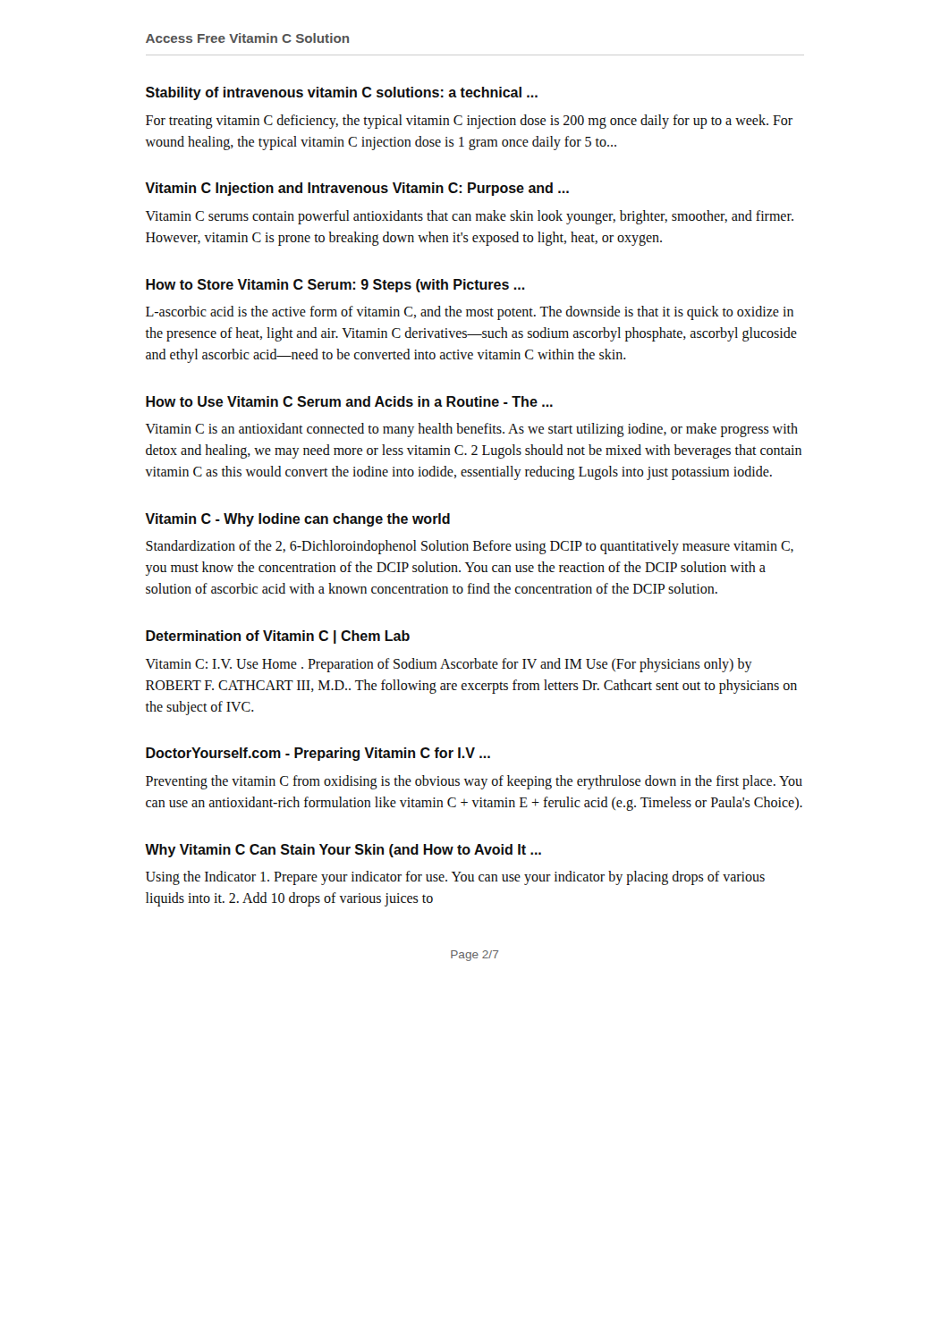Access Free Vitamin C Solution
Stability of intravenous vitamin C solutions: a technical ...
For treating vitamin C deficiency, the typical vitamin C injection dose is 200 mg once daily for up to a week. For wound healing, the typical vitamin C injection dose is 1 gram once daily for 5 to...
Vitamin C Injection and Intravenous Vitamin C: Purpose and ...
Vitamin C serums contain powerful antioxidants that can make skin look younger, brighter, smoother, and firmer. However, vitamin C is prone to breaking down when it's exposed to light, heat, or oxygen.
How to Store Vitamin C Serum: 9 Steps (with Pictures ...
L-ascorbic acid is the active form of vitamin C, and the most potent. The downside is that it is quick to oxidize in the presence of heat, light and air. Vitamin C derivatives—such as sodium ascorbyl phosphate, ascorbyl glucoside and ethyl ascorbic acid—need to be converted into active vitamin C within the skin.
How to Use Vitamin C Serum and Acids in a Routine - The ...
Vitamin C is an antioxidant connected to many health benefits. As we start utilizing iodine, or make progress with detox and healing, we may need more or less vitamin C. 2 Lugols should not be mixed with beverages that contain vitamin C as this would convert the iodine into iodide, essentially reducing Lugols into just potassium iodide.
Vitamin C - Why Iodine can change the world
Standardization of the 2, 6-Dichloroindophenol Solution Before using DCIP to quantitatively measure vitamin C, you must know the concentration of the DCIP solution. You can use the reaction of the DCIP solution with a solution of ascorbic acid with a known concentration to find the concentration of the DCIP solution.
Determination of Vitamin C | Chem Lab
Vitamin C: I.V. Use Home . Preparation of Sodium Ascorbate for IV and IM Use (For physicians only) by ROBERT F. CATHCART III, M.D.. The following are excerpts from letters Dr. Cathcart sent out to physicians on the subject of IVC.
DoctorYourself.com - Preparing Vitamin C for I.V ...
Preventing the vitamin C from oxidising is the obvious way of keeping the erythrulose down in the first place. You can use an antioxidant-rich formulation like vitamin C + vitamin E + ferulic acid (e.g. Timeless or Paula's Choice).
Why Vitamin C Can Stain Your Skin (and How to Avoid It ...
Using the Indicator 1. Prepare your indicator for use. You can use your indicator by placing drops of various liquids into it. 2. Add 10 drops of various juices to
Page 2/7